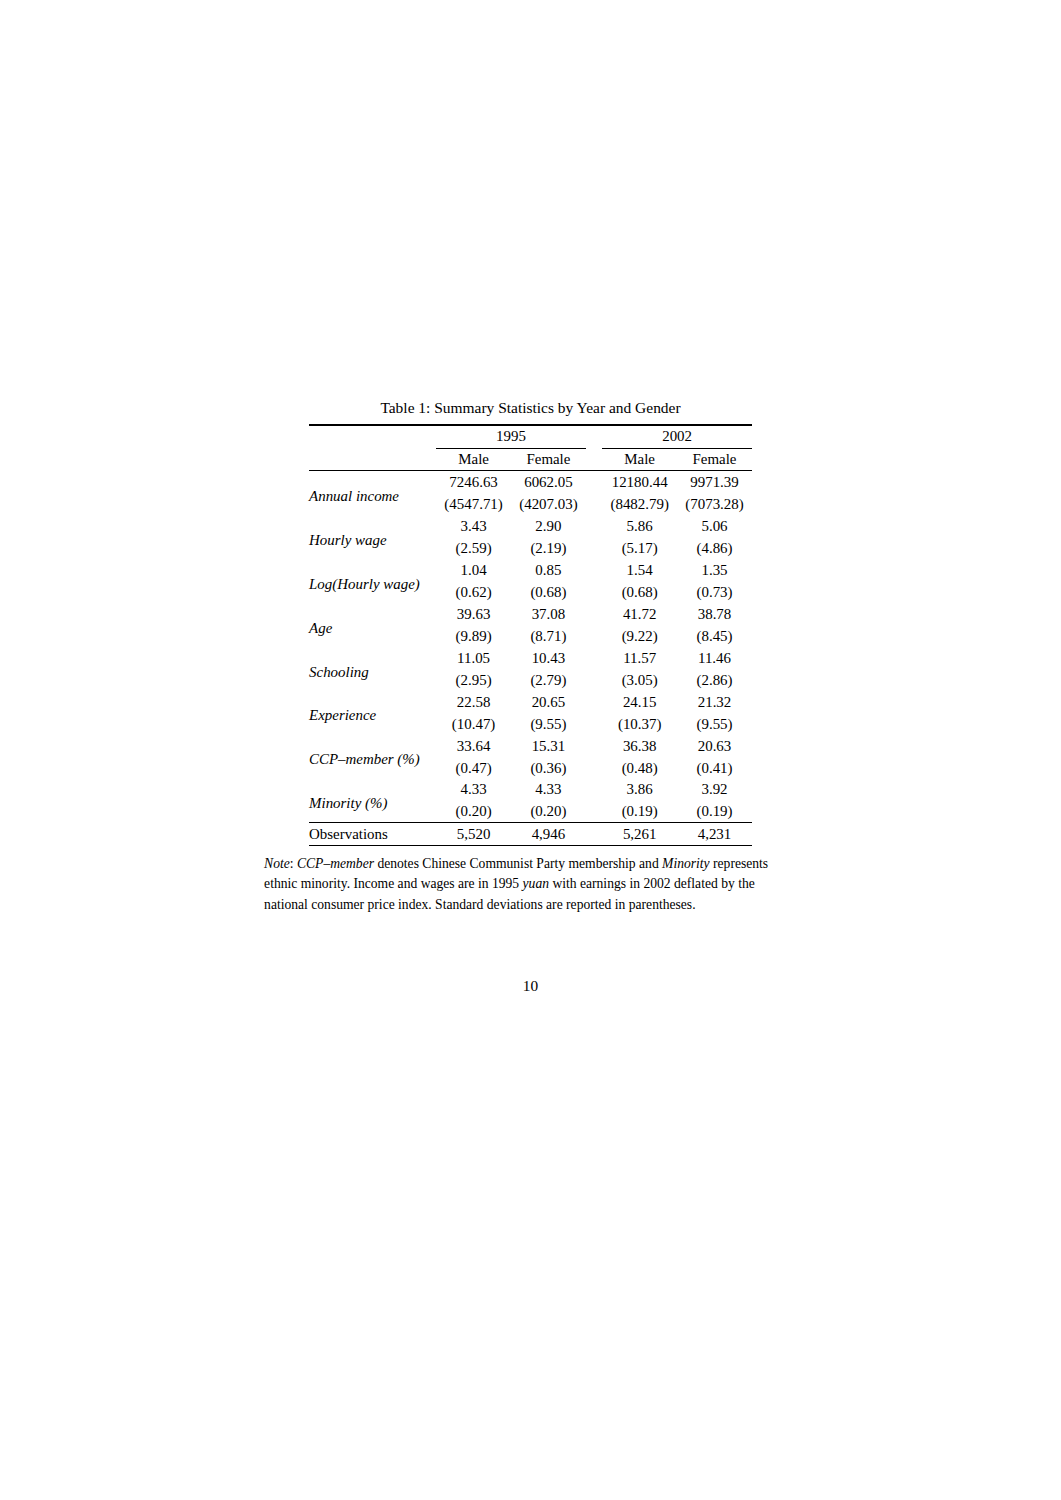Table 1: Summary Statistics by Year and Gender
| | 1995 | | 2002 |
| --- | --- | --- | --- |
| | Male | Female | | Male | Female |
| Annual income | 7246.63 | 6062.05 | | 12180.44 | 9971.39 |
| (4547.71) | (4207.03) | | (8482.79) | (7073.28) |
| Hourly wage | 3.43 | 2.90 | | 5.86 | 5.06 |
| (2.59) | (2.19) | | (5.17) | (4.86) |
| Log(Hourly wage) | 1.04 | 0.85 | | 1.54 | 1.35 |
| (0.62) | (0.68) | | (0.68) | (0.73) |
| Age | 39.63 | 37.08 | | 41.72 | 38.78 |
| (9.89) | (8.71) | | (9.22) | (8.45) |
| Schooling | 11.05 | 10.43 | | 11.57 | 11.46 |
| (2.95) | (2.79) | | (3.05) | (2.86) |
| Experience | 22.58 | 20.65 | | 24.15 | 21.32 |
| (10.47) | (9.55) | | (10.37) | (9.55) |
| CCP–member (%) | 33.64 | 15.31 | | 36.38 | 20.63 |
| (0.47) | (0.36) | | (0.48) | (0.41) |
| Minority (%) | 4.33 | 4.33 | | 3.86 | 3.92 |
| (0.20) | (0.20) | | (0.19) | (0.19) |
| Observations | 5,520 | 4,946 | | 5,261 | 4,231 |
Note: CCP–member denotes Chinese Communist Party membership and Minority represents ethnic minority. Income and wages are in 1995 yuan with earnings in 2002 deflated by the national consumer price index. Standard deviations are reported in parentheses.
10